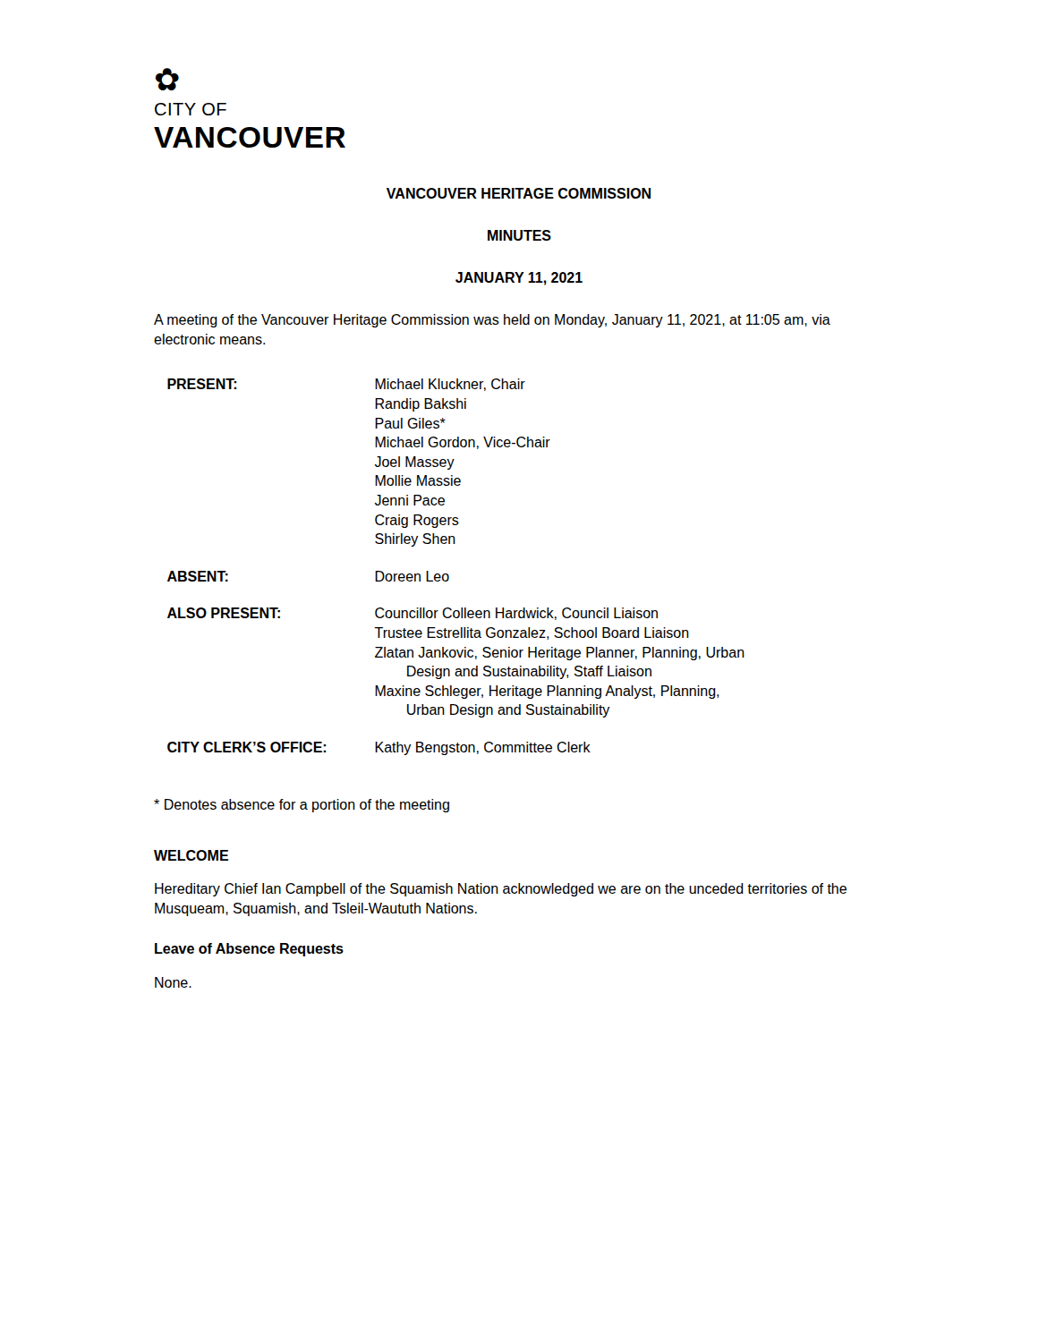✿
CITY OF
VANCOUVER
VANCOUVER HERITAGE COMMISSION
MINUTES
JANUARY 11, 2021
A meeting of the Vancouver Heritage Commission was held on Monday, January 11, 2021, at 11:05 am, via electronic means.
| PRESENT: | Michael Kluckner, Chair Randip Bakshi Paul Giles* Michael Gordon, Vice-Chair Joel Massey Mollie Massie Jenni Pace Craig Rogers Shirley Shen |
| ABSENT: | Doreen Leo |
| ALSO PRESENT: | Councillor Colleen Hardwick, Council Liaison Trustee Estrellita Gonzalez, School Board Liaison Zlatan Jankovic, Senior Heritage Planner, Planning, Urban Design and Sustainability, Staff Liaison Maxine Schleger, Heritage Planning Analyst, Planning, Urban Design and Sustainability |
| CITY CLERK’S OFFICE: | Kathy Bengston, Committee Clerk |
* Denotes absence for a portion of the meeting
WELCOME
Hereditary Chief Ian Campbell of the Squamish Nation acknowledged we are on the unceded territories of the Musqueam, Squamish, and Tsleil-Waututh Nations.
Leave of Absence Requests
None.